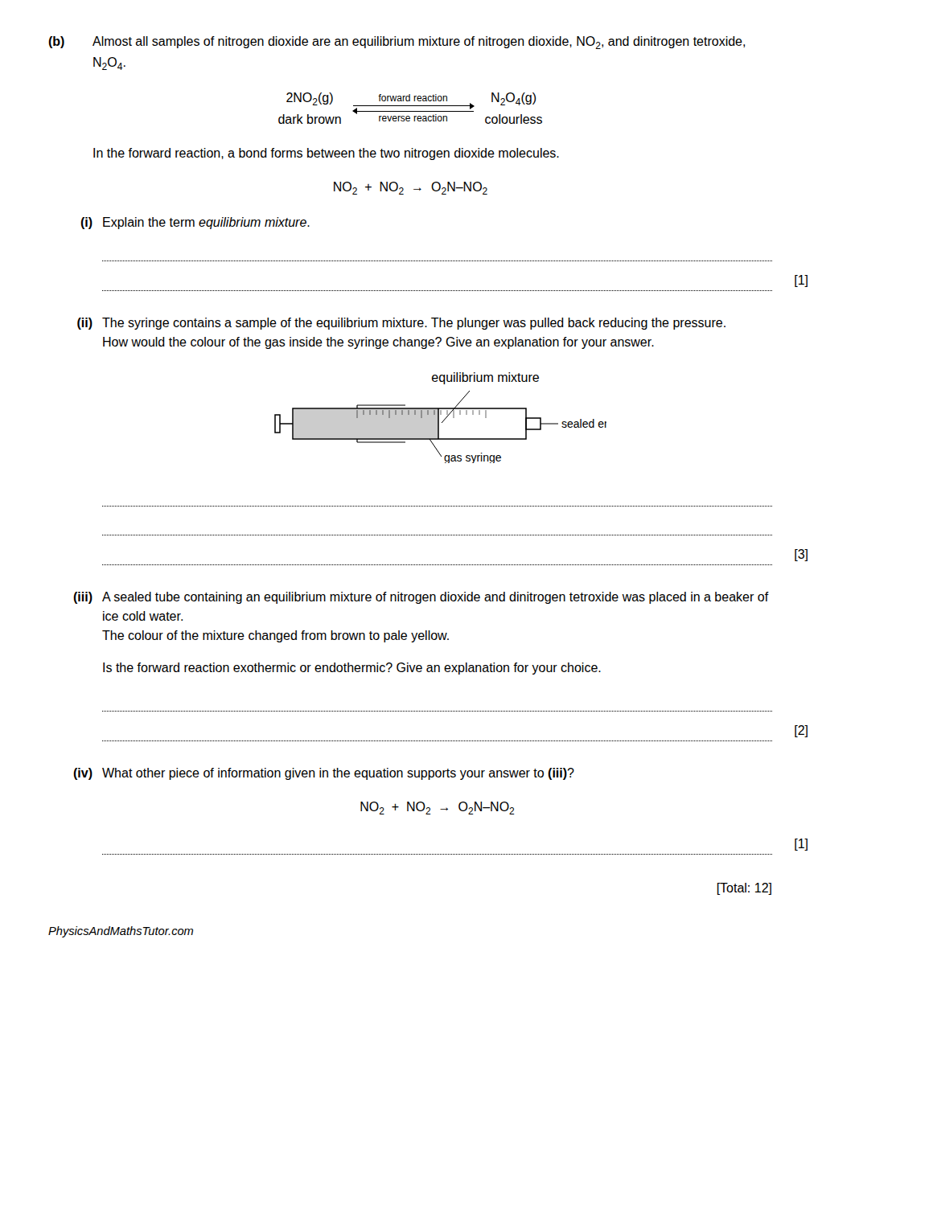(b)
Almost all samples of nitrogen dioxide are an equilibrium mixture of nitrogen dioxide, NO2, and dinitrogen tetroxide, N2O4.
2NO2(g)
dark brown
forward reaction
reverse reaction
N2O4(g)
colourless
In the forward reaction, a bond forms between the two nitrogen dioxide molecules.
NO2 + NO2 → O2N–NO2
(i)
Explain the term equilibrium mixture.
[1]
(ii)
The syringe contains a sample of the equilibrium mixture. The plunger was pulled back reducing the pressure.
How would the colour of the gas inside the syringe change? Give an explanation for your answer.
equilibrium mixture
sealed end gas syringe
[3]
(iii)
A sealed tube containing an equilibrium mixture of nitrogen dioxide and dinitrogen tetroxide was placed in a beaker of ice cold water.
The colour of the mixture changed from brown to pale yellow.
Is the forward reaction exothermic or endothermic? Give an explanation for your choice.
[2]
(iv)
What other piece of information given in the equation supports your answer to (iii)?
NO2 + NO2 → O2N–NO2
[1]
[Total: 12]
PhysicsAndMathsTutor.com